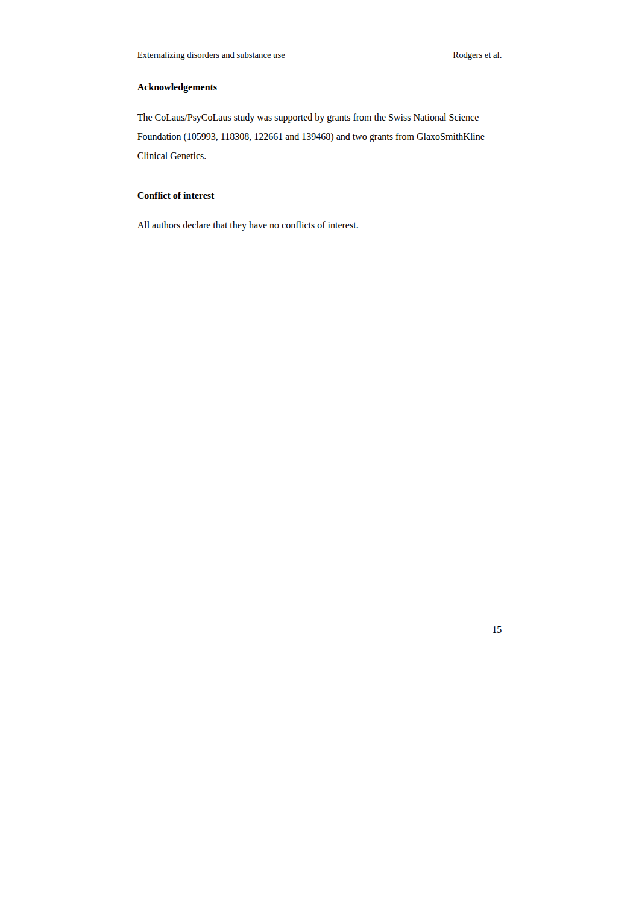Externalizing disorders and substance use Rodgers et al.
Acknowledgements
The CoLaus/PsyCoLaus study was supported by grants from the Swiss National Science Foundation (105993, 118308, 122661 and 139468) and two grants from GlaxoSmithKline Clinical Genetics.
Conflict of interest
All authors declare that they have no conflicts of interest.
15